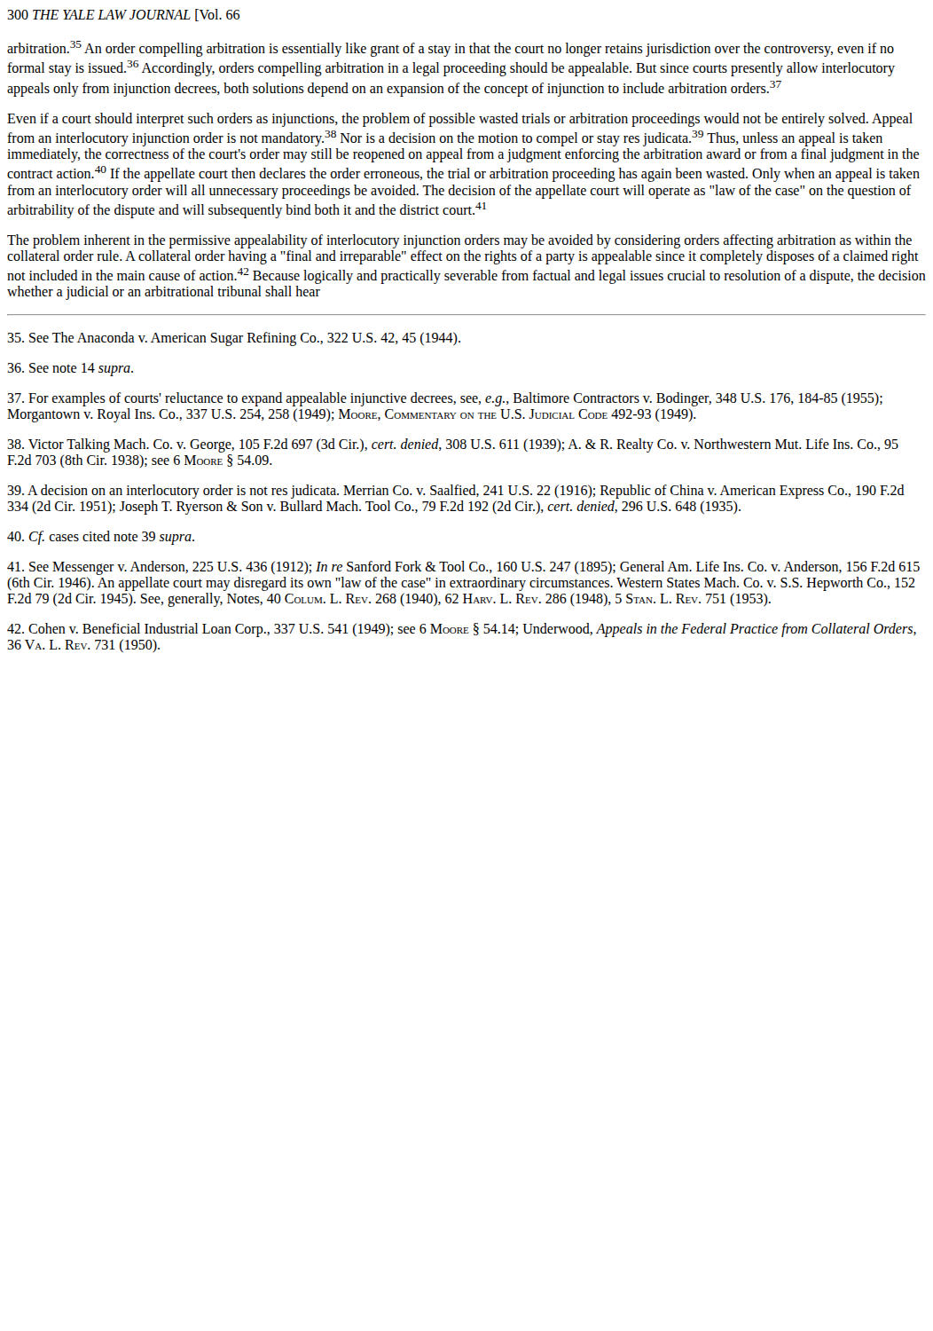300 THE YALE LAW JOURNAL [Vol. 66
arbitration.35 An order compelling arbitration is essentially like grant of a stay in that the court no longer retains jurisdiction over the controversy, even if no formal stay is issued.36 Accordingly, orders compelling arbitration in a legal proceeding should be appealable. But since courts presently allow interlocutory appeals only from injunction decrees, both solutions depend on an expansion of the concept of injunction to include arbitration orders.37
Even if a court should interpret such orders as injunctions, the problem of possible wasted trials or arbitration proceedings would not be entirely solved. Appeal from an interlocutory injunction order is not mandatory.38 Nor is a decision on the motion to compel or stay res judicata.39 Thus, unless an appeal is taken immediately, the correctness of the court's order may still be reopened on appeal from a judgment enforcing the arbitration award or from a final judgment in the contract action.40 If the appellate court then declares the order erroneous, the trial or arbitration proceeding has again been wasted. Only when an appeal is taken from an interlocutory order will all unnecessary proceedings be avoided. The decision of the appellate court will operate as "law of the case" on the question of arbitrability of the dispute and will subsequently bind both it and the district court.41
The problem inherent in the permissive appealability of interlocutory injunction orders may be avoided by considering orders affecting arbitration as within the collateral order rule. A collateral order having a "final and irreparable" effect on the rights of a party is appealable since it completely disposes of a claimed right not included in the main cause of action.42 Because logically and practically severable from factual and legal issues crucial to resolution of a dispute, the decision whether a judicial or an arbitrational tribunal shall hear
35. See The Anaconda v. American Sugar Refining Co., 322 U.S. 42, 45 (1944).
36. See note 14 supra.
37. For examples of courts' reluctance to expand appealable injunctive decrees, see, e.g., Baltimore Contractors v. Bodinger, 348 U.S. 176, 184-85 (1955); Morgantown v. Royal Ins. Co., 337 U.S. 254, 258 (1949); Moore, Commentary on the U.S. Judicial Code 492-93 (1949).
38. Victor Talking Mach. Co. v. George, 105 F.2d 697 (3d Cir.), cert. denied, 308 U.S. 611 (1939); A. & R. Realty Co. v. Northwestern Mut. Life Ins. Co., 95 F.2d 703 (8th Cir. 1938); see 6 Moore § 54.09.
39. A decision on an interlocutory order is not res judicata. Merrian Co. v. Saalfied, 241 U.S. 22 (1916); Republic of China v. American Express Co., 190 F.2d 334 (2d Cir. 1951); Joseph T. Ryerson & Son v. Bullard Mach. Tool Co., 79 F.2d 192 (2d Cir.), cert. denied, 296 U.S. 648 (1935).
40. Cf. cases cited note 39 supra.
41. See Messenger v. Anderson, 225 U.S. 436 (1912); In re Sanford Fork & Tool Co., 160 U.S. 247 (1895); General Am. Life Ins. Co. v. Anderson, 156 F.2d 615 (6th Cir. 1946). An appellate court may disregard its own "law of the case" in extraordinary circumstances. Western States Mach. Co. v. S.S. Hepworth Co., 152 F.2d 79 (2d Cir. 1945). See, generally, Notes, 40 Colum. L. Rev. 268 (1940), 62 Harv. L. Rev. 286 (1948), 5 Stan. L. Rev. 751 (1953).
42. Cohen v. Beneficial Industrial Loan Corp., 337 U.S. 541 (1949); see 6 Moore § 54.14; Underwood, Appeals in the Federal Practice from Collateral Orders, 36 Va. L. Rev. 731 (1950).